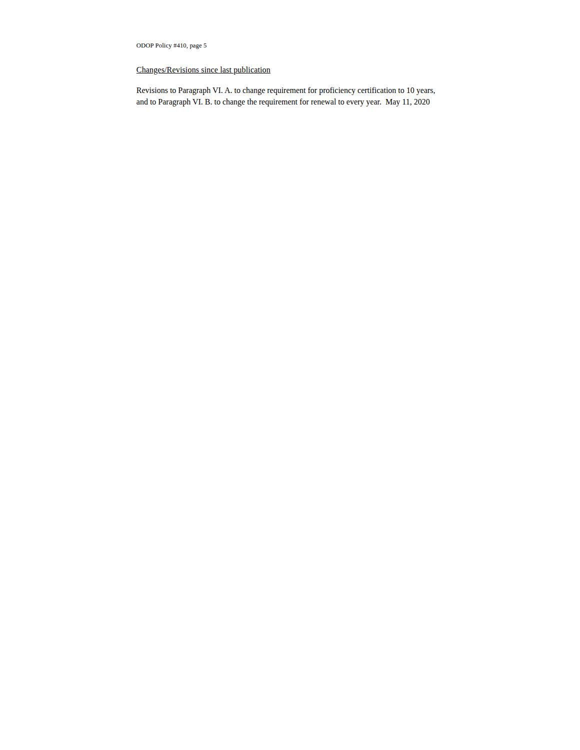ODOP Policy #410, page 5
Changes/Revisions since last publication
Revisions to Paragraph VI. A. to change requirement for proficiency certification to 10 years, and to Paragraph VI. B. to change the requirement for renewal to every year. May 11, 2020